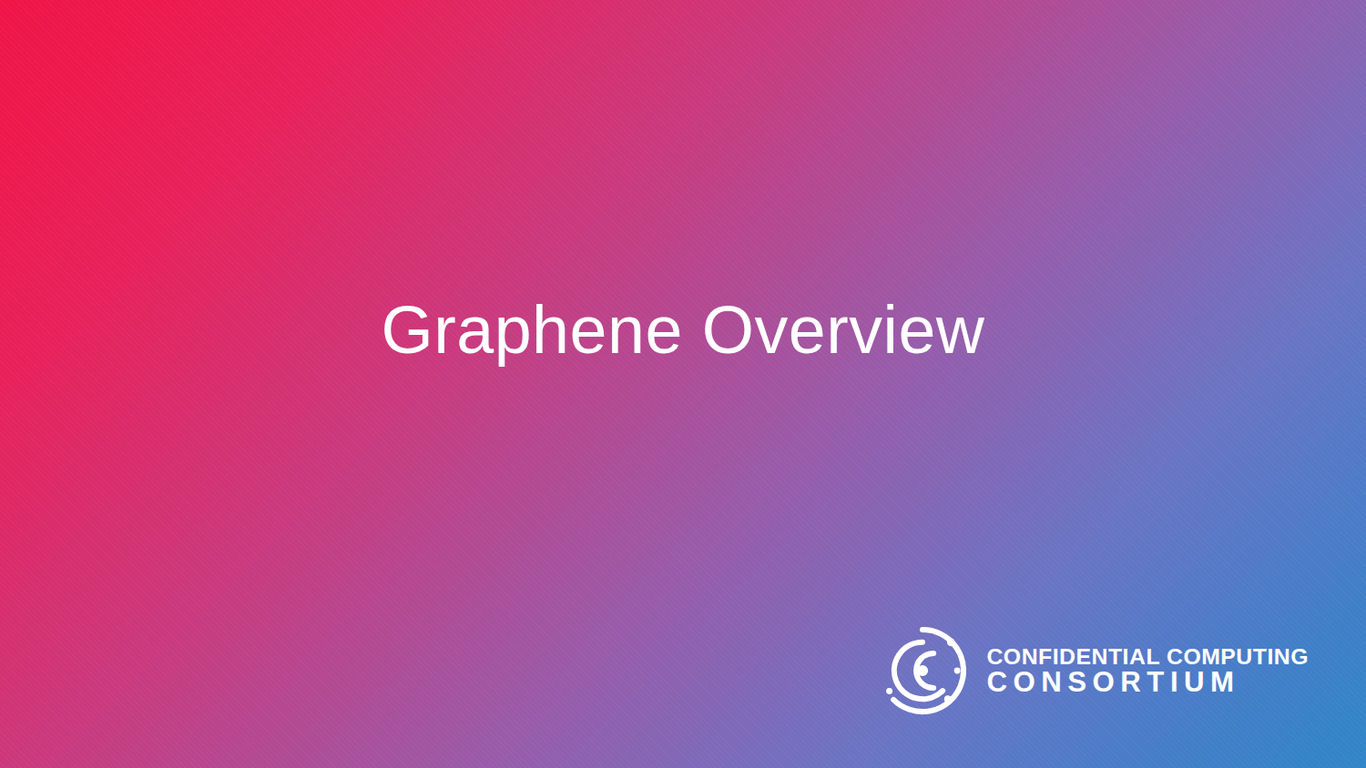Graphene Overview
CONFIDENTIAL COMPUTING
CONSORTIUM